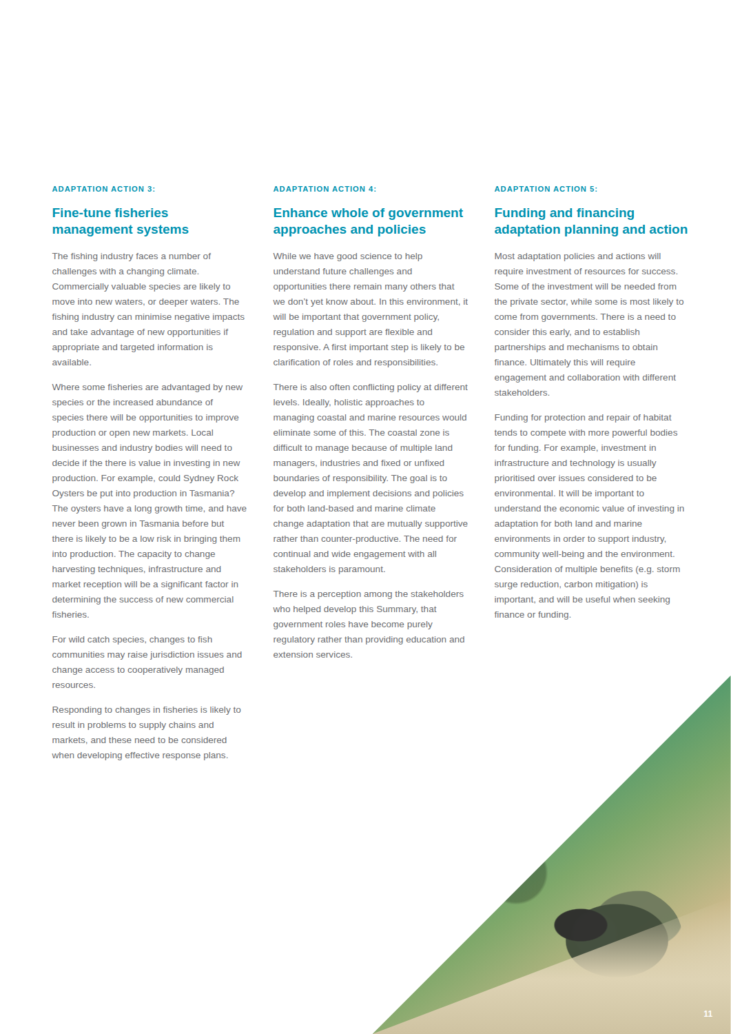Adaptation Action 3:
Fine-tune fisheries management systems
The fishing industry faces a number of challenges with a changing climate. Commercially valuable species are likely to move into new waters, or deeper waters. The fishing industry can minimise negative impacts and take advantage of new opportunities if appropriate and targeted information is available.
Where some fisheries are advantaged by new species or the increased abundance of species there will be opportunities to improve production or open new markets. Local businesses and industry bodies will need to decide if the there is value in investing in new production. For example, could Sydney Rock Oysters be put into production in Tasmania? The oysters have a long growth time, and have never been grown in Tasmania before but there is likely to be a low risk in bringing them into production. The capacity to change harvesting techniques, infrastructure and market reception will be a significant factor in determining the success of new commercial fisheries.
For wild catch species, changes to fish communities may raise jurisdiction issues and change access to cooperatively managed resources.
Responding to changes in fisheries is likely to result in problems to supply chains and markets, and these need to be considered when developing effective response plans.
Adaptation Action 4:
Enhance whole of government approaches and policies
While we have good science to help understand future challenges and opportunities there remain many others that we don’t yet know about. In this environment, it will be important that government policy, regulation and support are flexible and responsive. A first important step is likely to be clarification of roles and responsibilities.
There is also often conflicting policy at different levels. Ideally, holistic approaches to managing coastal and marine resources would eliminate some of this. The coastal zone is difficult to manage because of multiple land managers, industries and fixed or unfixed boundaries of responsibility. The goal is to develop and implement decisions and policies for both land-based and marine climate change adaptation that are mutually supportive rather than counter-productive. The need for continual and wide engagement with all stakeholders is paramount.
There is a perception among the stakeholders who helped develop this Summary, that government roles have become purely regulatory rather than providing education and extension services.
Adaptation Action 5:
Funding and financing adaptation planning and action
Most adaptation policies and actions will require investment of resources for success. Some of the investment will be needed from the private sector, while some is most likely to come from governments. There is a need to consider this early, and to establish partnerships and mechanisms to obtain finance. Ultimately this will require engagement and collaboration with different stakeholders.
Funding for protection and repair of habitat tends to compete with more powerful bodies for funding. For example, investment in infrastructure and technology is usually prioritised over issues considered to be environmental. It will be important to understand the economic value of investing in adaptation for both land and marine environments in order to support industry, community well-being and the environment. Consideration of multiple benefits (e.g. storm surge reduction, carbon mitigation) is important, and will be useful when seeking finance or funding.
11